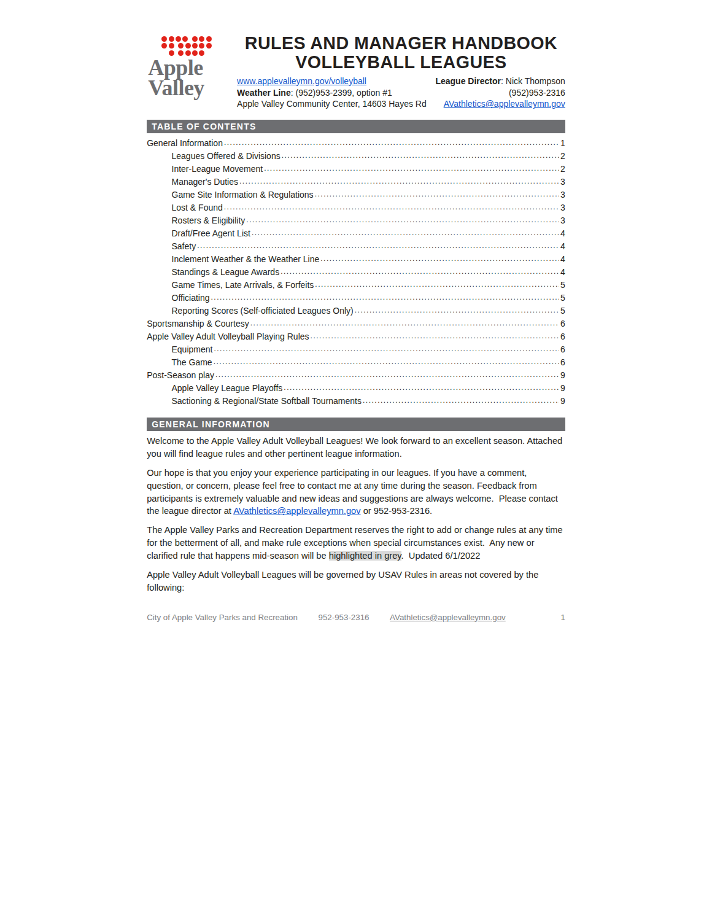Apple Valley
Rules and Manager Handbook
Volleyball Leagues
www.applevalleymn.gov/volleyball
Weather Line: (952)953-2399, option #1
Apple Valley Community Center, 14603 Hayes Rd
League Director: Nick Thompson
(952)953-2316
AVathletics@applevalleymn.gov
Table of Contents
General Information.................................................................................................................................................................. 1
Leagues Offered & Divisions................................................................................................................................. 2
Inter-League Movement....................................................................................................................................... 2
Manager's Duties................................................................................................................................................. 3
Game Site Information & Regulations................................................................................................................. 3
Lost & Found......................................................................................................................................................... 3
Rosters & Eligibility.............................................................................................................................................. 3
Draft/Free Agent List......................................................................................................................................... 4
Safety....................................................................................................................................................................... 4
Inclement Weather & the Weather Line............................................................................................................. 4
Standings & League Awards................................................................................................................................. 4
Game Times, Late Arrivals, & Forfeits.................................................................................................................. 5
Officiating.............................................................................................................................................................. 5
Reporting Scores (Self-officiated Leagues Only)................................................................................................. 5
Sportsmanship & Courtesy................................................................................................................................................. 6
Apple Valley Adult Volleyball Playing Rules................................................................................................................. 6
Equipment............................................................................................................................................................. 6
The Game.............................................................................................................................................................. 6
Post-Season play............................................................................................................................................................. 9
Apple Valley League Playoffs............................................................................................................................... 9
Sactioning & Regional/State Softball Tournaments.............................................................................................. 9
General Information
Welcome to the Apple Valley Adult Volleyball Leagues! We look forward to an excellent season. Attached you will find league rules and other pertinent league information.
Our hope is that you enjoy your experience participating in our leagues. If you have a comment, question, or concern, please feel free to contact me at any time during the season. Feedback from participants is extremely valuable and new ideas and suggestions are always welcome. Please contact the league director at AVathletics@applevalleymn.gov or 952-953-2316.
The Apple Valley Parks and Recreation Department reserves the right to add or change rules at any time for the betterment of all, and make rule exceptions when special circumstances exist. Any new or clarified rule that happens mid-season will be highlighted in grey. Updated 6/1/2022
Apple Valley Adult Volleyball Leagues will be governed by USAV Rules in areas not covered by the following:
City of Apple Valley Parks and Recreation 952-953-2316 AVathletics@applevalleymn.gov 1